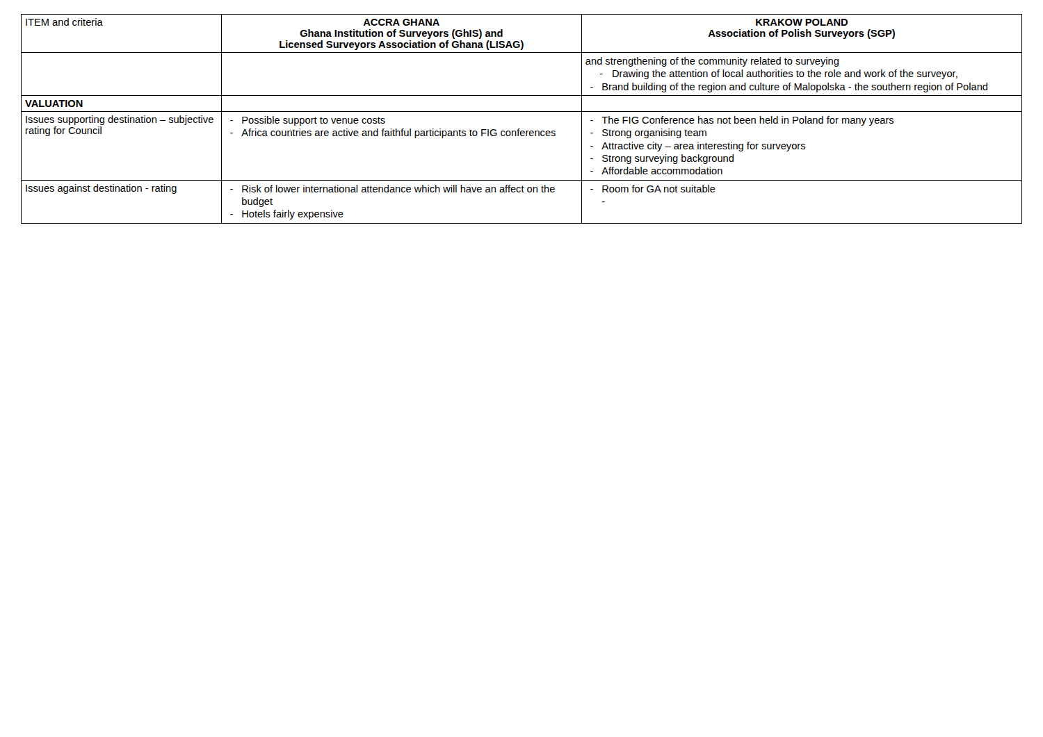| ITEM and criteria | ACCRA GHANA Ghana Institution of Surveyors (GhIS) and Licensed Surveyors Association of Ghana (LISAG) | KRAKOW POLAND Association of Polish Surveyors (SGP) |
| | | and strengthening of the community related to surveying Drawing the attention of local authorities to the role and work of the surveyor, Brand building of the region and culture of Malopolska - the southern region of Poland |
| VALUATION | | |
| Issues supporting destination – subjective rating for Council | Possible support to venue costs Africa countries are active and faithful participants to FIG conferences | The FIG Conference has not been held in Poland for many years Strong organising team Attractive city – area interesting for surveyors Strong surveying background Affordable accommodation |
| Issues against destination - rating | Risk of lower international attendance which will have an affect on the budget Hotels fairly expensive | Room for GA not suitable - |